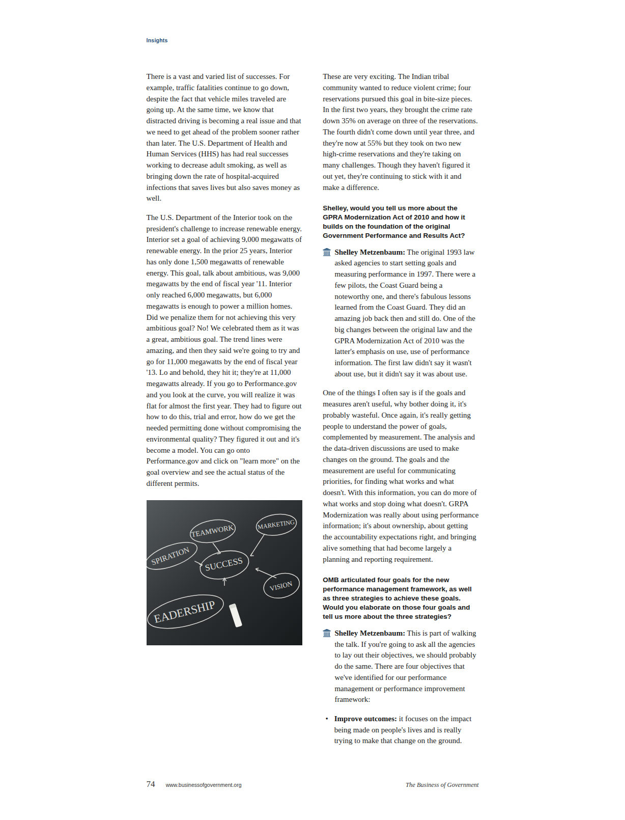Insights
There is a vast and varied list of successes. For example, traffic fatalities continue to go down, despite the fact that vehicle miles traveled are going up. At the same time, we know that distracted driving is becoming a real issue and that we need to get ahead of the problem sooner rather than later. The U.S. Department of Health and Human Services (HHS) has had real successes working to decrease adult smoking, as well as bringing down the rate of hospital-acquired infections that saves lives but also saves money as well.
The U.S. Department of the Interior took on the president's challenge to increase renewable energy. Interior set a goal of achieving 9,000 megawatts of renewable energy. In the prior 25 years, Interior has only done 1,500 megawatts of renewable energy. This goal, talk about ambitious, was 9,000 megawatts by the end of fiscal year '11. Interior only reached 6,000 megawatts, but 6,000 megawatts is enough to power a million homes. Did we penalize them for not achieving this very ambitious goal? No! We celebrated them as it was a great, ambitious goal. The trend lines were amazing, and then they said we're going to try and go for 11,000 megawatts by the end of fiscal year '13. Lo and behold, they hit it; they're at 11,000 megawatts already. If you go to Performance.gov and you look at the curve, you will realize it was flat for almost the first year. They had to figure out how to do this, trial and error, how do we get the needed permitting done without compromising the environmental quality? They figured it out and it's become a model. You can go onto Performance.gov and click on "learn more" on the goal overview and see the actual status of the different permits.
These are very exciting. The Indian tribal community wanted to reduce violent crime; four reservations pursued this goal in bite-size pieces. In the first two years, they brought the crime rate down 35% on average on three of the reservations. The fourth didn't come down until year three, and they're now at 55% but they took on two new high-crime reservations and they're taking on many challenges. Though they haven't figured it out yet, they're continuing to stick with it and make a difference.
Shelley, would you tell us more about the GPRA Modernization Act of 2010 and how it builds on the foundation of the original Government Performance and Results Act?
Shelley Metzenbaum: The original 1993 law asked agencies to start setting goals and measuring performance in 1997. There were a few pilots, the Coast Guard being a noteworthy one, and there's fabulous lessons learned from the Coast Guard. They did an amazing job back then and still do. One of the big changes between the original law and the GPRA Modernization Act of 2010 was the latter's emphasis on use, use of performance information. The first law didn't say it wasn't about use, but it didn't say it was about use.
One of the things I often say is if the goals and measures aren't useful, why bother doing it, it's probably wasteful. Once again, it's really getting people to understand the power of goals, complemented by measurement. The analysis and the data-driven discussions are used to make changes on the ground. The goals and the measurement are useful for communicating priorities, for finding what works and what doesn't. With this information, you can do more of what works and stop doing what doesn't. GRPA Modernization was really about using performance information; it's about ownership, about getting the accountability expectations right, and bringing alive something that had become largely a planning and reporting requirement.
OMB articulated four goals for the new performance management framework, as well as three strategies to achieve these goals. Would you elaborate on those four goals and tell us more about the three strategies?
Shelley Metzenbaum: This is part of walking the talk. If you're going to ask all the agencies to lay out their objectives, we should probably do the same. There are four objectives that we've identified for our performance management or performance improvement framework:
Improve outcomes: it focuses on the impact being made on people's lives and is really trying to make that change on the ground.
74
www.businessofgovernment.org
The Business of Government